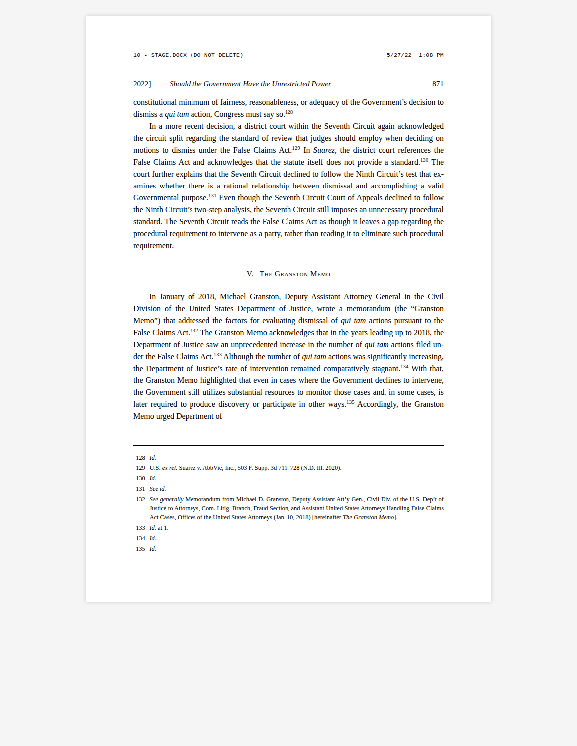10 - Stage.docx (Do Not Delete) 5/27/22 1:08 PM
2022] Should the Government Have the Unrestricted Power 871
constitutional minimum of fairness, reasonableness, or adequacy of the Government’s decision to dismiss a qui tam action, Congress must say so.128
In a more recent decision, a district court within the Seventh Circuit again acknowledged the circuit split regarding the standard of review that judges should employ when deciding on motions to dismiss under the False Claims Act.129 In Suarez, the district court references the False Claims Act and acknowledges that the statute itself does not provide a standard.130 The court further explains that the Seventh Circuit declined to follow the Ninth Circuit’s test that examines whether there is a rational relationship between dismissal and accomplishing a valid Governmental purpose.131 Even though the Seventh Circuit Court of Appeals declined to follow the Ninth Circuit’s two-step analysis, the Seventh Circuit still imposes an unnecessary procedural standard. The Seventh Circuit reads the False Claims Act as though it leaves a gap regarding the procedural requirement to intervene as a party, rather than reading it to eliminate such procedural requirement.
V. The Granston Memo
In January of 2018, Michael Granston, Deputy Assistant Attorney General in the Civil Division of the United States Department of Justice, wrote a memorandum (the “Granston Memo”) that addressed the factors for evaluating dismissal of qui tam actions pursuant to the False Claims Act.132 The Granston Memo acknowledges that in the years leading up to 2018, the Department of Justice saw an unprecedented increase in the number of qui tam actions filed under the False Claims Act.133 Although the number of qui tam actions was significantly increasing, the Department of Justice’s rate of intervention remained comparatively stagnant.134 With that, the Granston Memo highlighted that even in cases where the Government declines to intervene, the Government still utilizes substantial resources to monitor those cases and, in some cases, is later required to produce discovery or participate in other ways.135 Accordingly, the Granston Memo urged Department of
128 Id.
129 U.S. ex rel. Suarez v. AbbVie, Inc., 503 F. Supp. 3d 711, 728 (N.D. Ill. 2020).
130 Id.
131 See id.
132 See generally Memorandum from Michael D. Granston, Deputy Assistant Att’y Gen., Civil Div. of the U.S. Dep’t of Justice to Attorneys, Com. Litig. Branch, Fraud Section, and Assistant United States Attorneys Handling False Claims Act Cases, Offices of the United States Attorneys (Jan. 10, 2018) [hereinafter The Granston Memo].
133 Id. at 1.
134 Id.
135 Id.